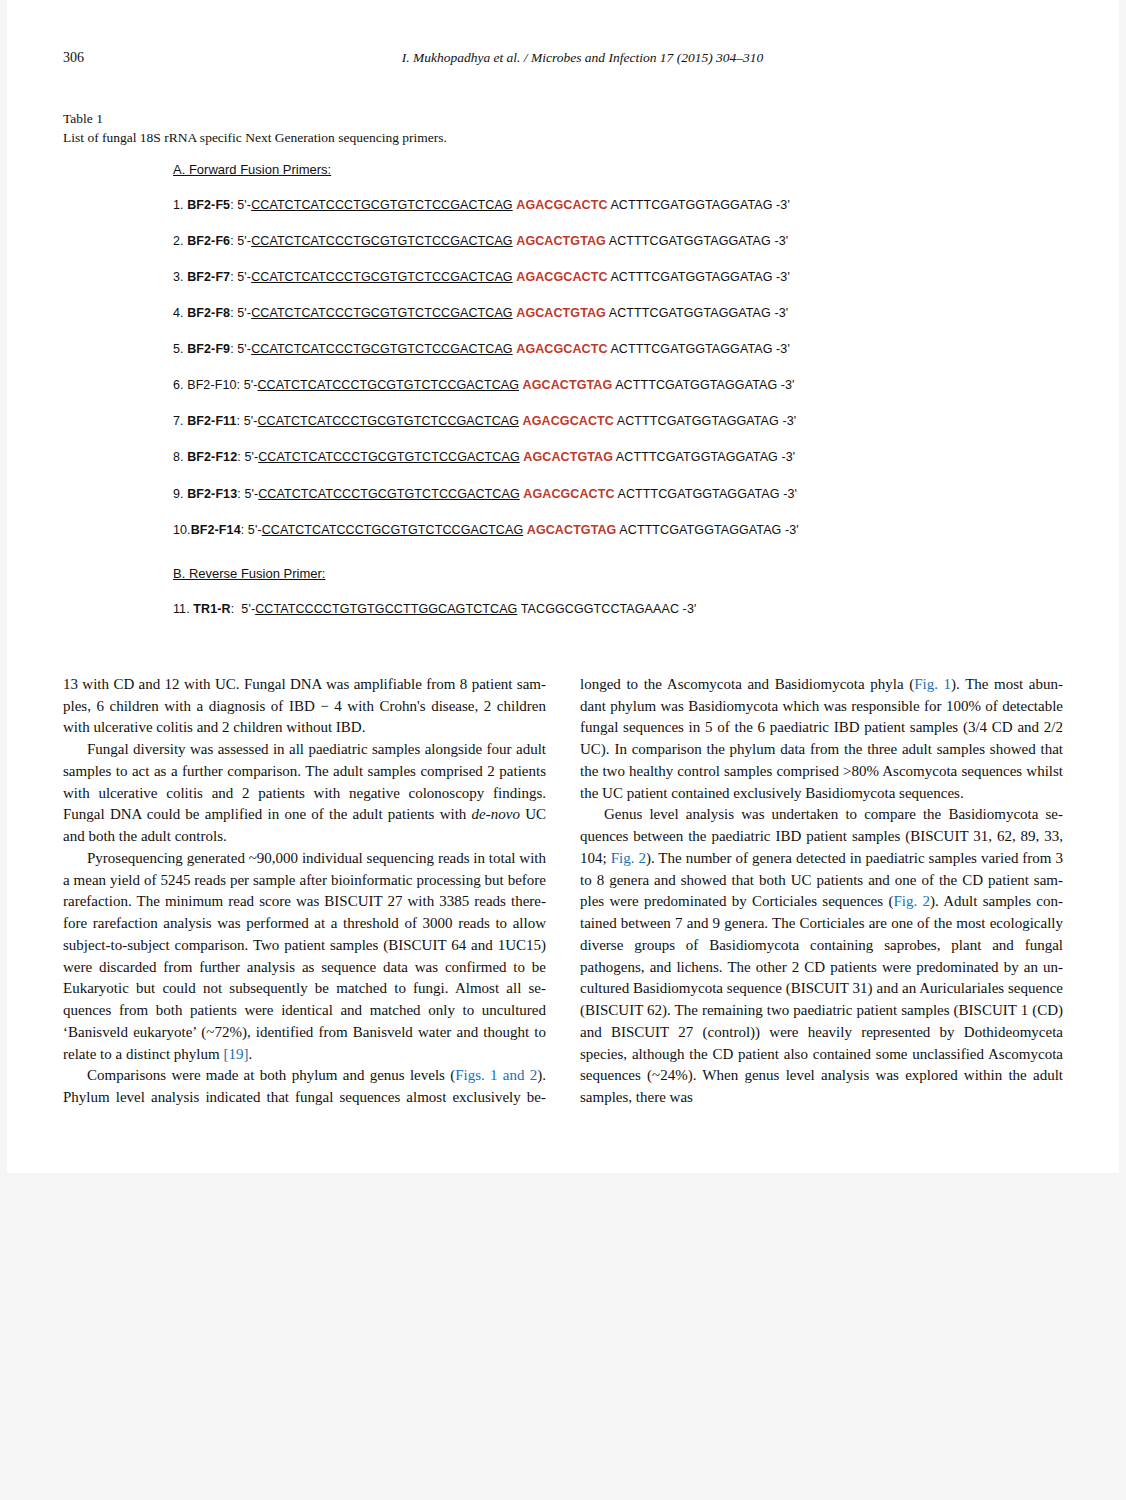306 I. Mukhopadhya et al. / Microbes and Infection 17 (2015) 304–310
Table 1 List of fungal 18S rRNA specific Next Generation sequencing primers.
A. Forward Fusion Primers:
1. BF2-F5: 5'-CCATCTCATCCCTGCGTGTCTCCGACTCAG AGACGCACTC ACTTTCGATGGTAGGATAG -3'
2. BF2-F6: 5'-CCATCTCATCCCTGCGTGTCTCCGACTCAG AGCACTGTAG ACTTTCGATGGTAGGATAG -3'
3. BF2-F7: 5'-CCATCTCATCCCTGCGTGTCTCCGACTCAG AGACGCACTC ACTTTCGATGGTAGGATAG -3'
4. BF2-F8: 5'-CCATCTCATCCCTGCGTGTCTCCGACTCAG AGCACTGTAG ACTTTCGATGGTAGGATAG -3'
5. BF2-F9: 5'-CCATCTCATCCCTGCGTGTCTCCGACTCAG AGACGCACTC ACTTTCGATGGTAGGATAG -3'
6. BF2-F10: 5'-CCATCTCATCCCTGCGTGTCTCCGACTCAG AGCACTGTAG ACTTTCGATGGTAGGATAG -3'
7. BF2-F11: 5'-CCATCTCATCCCTGCGTGTCTCCGACTCAG AGACGCACTC ACTTTCGATGGTAGGATAG -3'
8. BF2-F12: 5'-CCATCTCATCCCTGCGTGTCTCCGACTCAG AGCACTGTAG ACTTTCGATGGTAGGATAG -3'
9. BF2-F13: 5'-CCATCTCATCCCTGCGTGTCTCCGACTCAG AGACGCACTC ACTTTCGATGGTAGGATAG -3'
10. BF2-F14: 5'-CCATCTCATCCCTGCGTGTCTCCGACTCAG AGCACTGTAG ACTTTCGATGGTAGGATAG -3'
B. Reverse Fusion Primer:
11. TR1-R: 5'-CCTATCCCCTGTGTGCCTTGGCAGTCTCAG TACGGCGGTCCTAGAAAC -3'
13 with CD and 12 with UC. Fungal DNA was amplifiable from 8 patient samples, 6 children with a diagnosis of IBD − 4 with Crohn's disease, 2 children with ulcerative colitis and 2 children without IBD.
Fungal diversity was assessed in all paediatric samples alongside four adult samples to act as a further comparison. The adult samples comprised 2 patients with ulcerative colitis and 2 patients with negative colonoscopy findings. Fungal DNA could be amplified in one of the adult patients with de-novo UC and both the adult controls.
Pyrosequencing generated ~90,000 individual sequencing reads in total with a mean yield of 5245 reads per sample after bioinformatic processing but before rarefaction. The minimum read score was BISCUIT 27 with 3385 reads therefore rarefaction analysis was performed at a threshold of 3000 reads to allow subject-to-subject comparison. Two patient samples (BISCUIT 64 and 1UC15) were discarded from further analysis as sequence data was confirmed to be Eukaryotic but could not subsequently be matched to fungi. Almost all sequences from both patients were identical and matched only to uncultured ‘Banisveld eukaryote’ (~72%), identified from Banisveld water and thought to relate to a distinct phylum [19].
Comparisons were made at both phylum and genus levels (Figs. 1 and 2). Phylum level analysis indicated that fungal sequences almost exclusively belonged to the Ascomycota and Basidiomycota phyla (Fig. 1). The most abundant phylum was Basidiomycota which was responsible for 100% of detectable fungal sequences in 5 of the 6 paediatric IBD patient samples (3/4 CD and 2/2 UC). In comparison the phylum data from the three adult samples showed that the two healthy control samples comprised >80% Ascomycota sequences whilst the UC patient contained exclusively Basidiomycota sequences.
Genus level analysis was undertaken to compare the Basidiomycota sequences between the paediatric IBD patient samples (BISCUIT 31, 62, 89, 33, 104; Fig. 2). The number of genera detected in paediatric samples varied from 3 to 8 genera and showed that both UC patients and one of the CD patient samples were predominated by Corticiales sequences (Fig. 2). Adult samples contained between 7 and 9 genera. The Corticiales are one of the most ecologically diverse groups of Basidiomycota containing saprobes, plant and fungal pathogens, and lichens. The other 2 CD patients were predominated by an uncultured Basidiomycota sequence (BISCUIT 31) and an Auriculariales sequence (BISCUIT 62). The remaining two paediatric patient samples (BISCUIT 1 (CD) and BISCUIT 27 (control)) were heavily represented by Dothideomyceta species, although the CD patient also contained some unclassified Ascomycota sequences (~24%). When genus level analysis was explored within the adult samples, there was